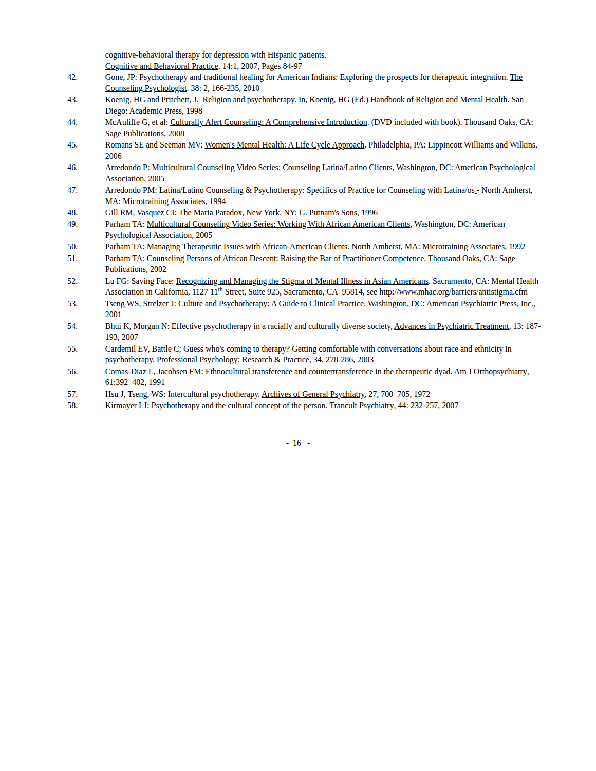cognitive-behavioral therapy for depression with Hispanic patients.
Cognitive and Behavioral Practice, 14:1, 2007, Pages 84-97
42. Gone, JP: Psychotherapy and traditional healing for American Indians: Exploring the prospects for therapeutic integration. The Counseling Psychologist. 38: 2, 166-235, 2010
43. Koenig, HG and Pritchett, J. Religion and psychotherapy. In, Koenig, HG (Ed.) Handbook of Religion and Mental Health. San Diego: Academic Press, 1998
44. McAuliffe G, et al: Culturally Alert Counseling: A Comprehensive Introduction. (DVD included with book). Thousand Oaks, CA: Sage Publications, 2008
45. Romans SE and Seeman MV: Women's Mental Health: A Life Cycle Approach. Philadelphia, PA: Lippincott Williams and Wilkins, 2006
46. Arredondo P: Multicultural Counseling Video Series: Counseling Latina/Latino Clients, Washington, DC: American Psychological Association, 2005
47. Arredondo PM: Latina/Latino Counseling & Psychotherapy: Specifics of Practice for Counseling with Latina/os - North Amherst, MA: Microtraining Associates, 1994
48. Gill RM, Vasquez CI: The Maria Paradox, New York, NY: G. Putnam's Sons, 1996
49. Parham TA: Multicultural Counseling Video Series: Working With African American Clients, Washington, DC: American Psychological Association, 2005
50. Parham TA: Managing Therapeutic Issues with African-American Clients. North Amherst, MA: Microtraining Associates, 1992
51. Parham TA: Counseling Persons of African Descent: Raising the Bar of Practitioner Competence. Thousand Oaks, CA: Sage Publications, 2002
52. Lu FG: Saving Face: Recognizing and Managing the Stigma of Mental Illness in Asian Americans. Sacramento, CA: Mental Health Association in California, 1127 11th Street, Suite 925, Sacramento, CA 95814, see http://www.mhac.org/barriers/antistigma.cfm
53. Tseng WS, Strelzer J: Culture and Psychotherapy: A Guide to Clinical Practice. Washington, DC: American Psychiatric Press, Inc., 2001
54. Bhui K, Morgan N: Effective psychotherapy in a racially and culturally diverse society, Advances in Psychiatric Treatment, 13: 187-193, 2007
55. Cardemil EV, Battle C: Guess who's coming to therapy? Getting comfortable with conversations about race and ethnicity in psychotherapy. Professional Psychology: Research & Practice, 34, 278-286, 2003
56. Comas-Diaz L, Jacobsen FM: Ethnocultural transference and countertransference in the therapeutic dyad. Am J Orthopsychiatry, 61:392–402, 1991
57. Hsu J, Tseng, WS: Intercultural psychotherapy. Archives of General Psychiatry, 27, 700–705, 1972
58. Kirmayer LJ: Psychotherapy and the cultural concept of the person. Trancult Psychiatry, 44: 232-257, 2007
- 16 -